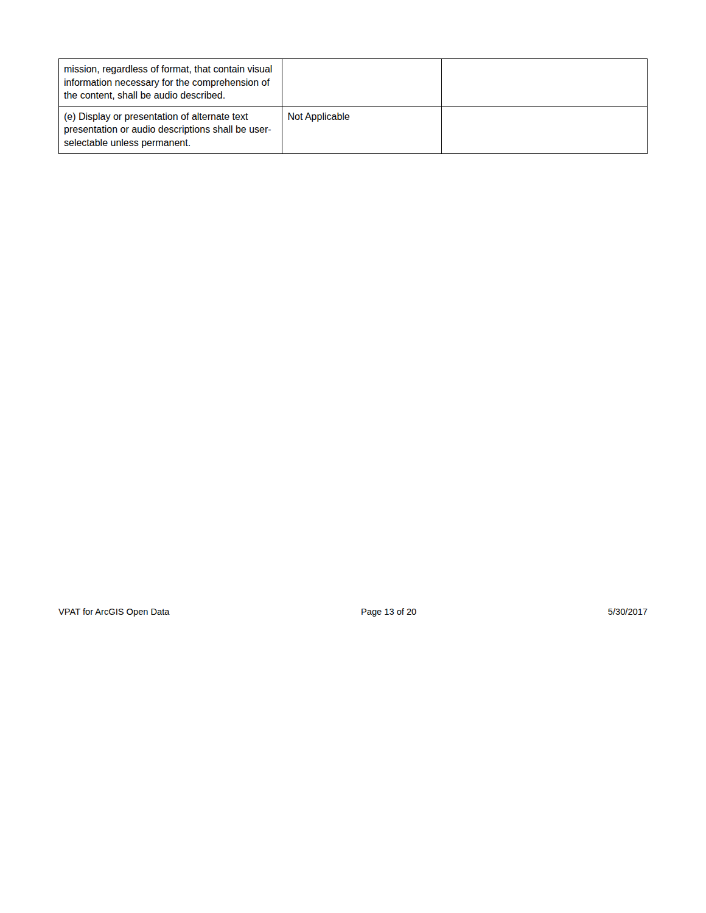| mission, regardless of format, that contain visual information necessary for the comprehension of the content, shall be audio described. | | |
| (e) Display or presentation of alternate text presentation or audio descriptions shall be user-selectable unless permanent. | Not Applicable | |
VPAT for ArcGIS Open Data Page 13 of 20 5/30/2017